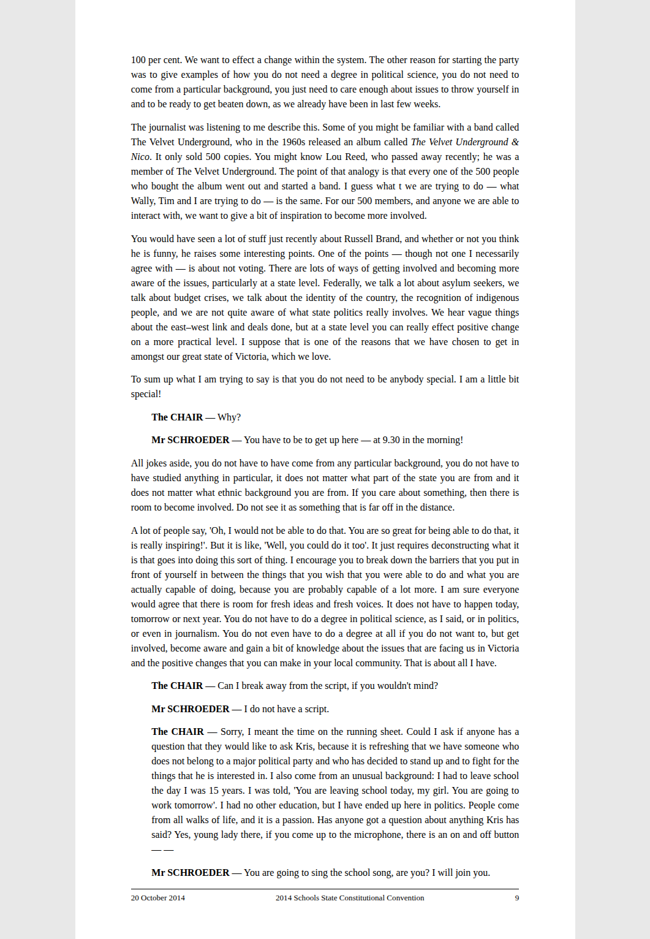100 per cent. We want to effect a change within the system. The other reason for starting the party was to give examples of how you do not need a degree in political science, you do not need to come from a particular background, you just need to care enough about issues to throw yourself in and to be ready to get beaten down, as we already have been in last few weeks.
The journalist was listening to me describe this. Some of you might be familiar with a band called The Velvet Underground, who in the 1960s released an album called The Velvet Underground & Nico. It only sold 500 copies. You might know Lou Reed, who passed away recently; he was a member of The Velvet Underground. The point of that analogy is that every one of the 500 people who bought the album went out and started a band. I guess what t we are trying to do — what Wally, Tim and I are trying to do — is the same. For our 500 members, and anyone we are able to interact with, we want to give a bit of inspiration to become more involved.
You would have seen a lot of stuff just recently about Russell Brand, and whether or not you think he is funny, he raises some interesting points. One of the points — though not one I necessarily agree with — is about not voting. There are lots of ways of getting involved and becoming more aware of the issues, particularly at a state level. Federally, we talk a lot about asylum seekers, we talk about budget crises, we talk about the identity of the country, the recognition of indigenous people, and we are not quite aware of what state politics really involves. We hear vague things about the east–west link and deals done, but at a state level you can really effect positive change on a more practical level. I suppose that is one of the reasons that we have chosen to get in amongst our great state of Victoria, which we love.
To sum up what I am trying to say is that you do not need to be anybody special. I am a little bit special!
The CHAIR — Why?
Mr SCHROEDER — You have to be to get up here — at 9.30 in the morning!
All jokes aside, you do not have to have come from any particular background, you do not have to have studied anything in particular, it does not matter what part of the state you are from and it does not matter what ethnic background you are from. If you care about something, then there is room to become involved. Do not see it as something that is far off in the distance.
A lot of people say, 'Oh, I would not be able to do that. You are so great for being able to do that, it is really inspiring!'. But it is like, 'Well, you could do it too'. It just requires deconstructing what it is that goes into doing this sort of thing. I encourage you to break down the barriers that you put in front of yourself in between the things that you wish that you were able to do and what you are actually capable of doing, because you are probably capable of a lot more. I am sure everyone would agree that there is room for fresh ideas and fresh voices. It does not have to happen today, tomorrow or next year. You do not have to do a degree in political science, as I said, or in politics, or even in journalism. You do not even have to do a degree at all if you do not want to, but get involved, become aware and gain a bit of knowledge about the issues that are facing us in Victoria and the positive changes that you can make in your local community. That is about all I have.
The CHAIR — Can I break away from the script, if you wouldn't mind?
Mr SCHROEDER — I do not have a script.
The CHAIR — Sorry, I meant the time on the running sheet. Could I ask if anyone has a question that they would like to ask Kris, because it is refreshing that we have someone who does not belong to a major political party and who has decided to stand up and to fight for the things that he is interested in. I also come from an unusual background: I had to leave school the day I was 15 years. I was told, 'You are leaving school today, my girl. You are going to work tomorrow'. I had no other education, but I have ended up here in politics. People come from all walks of life, and it is a passion. Has anyone got a question about anything Kris has said? Yes, young lady there, if you come up to the microphone, there is an on and off button — —
Mr SCHROEDER — You are going to sing the school song, are you? I will join you.
20 October 2014 2014 Schools State Constitutional Convention 9